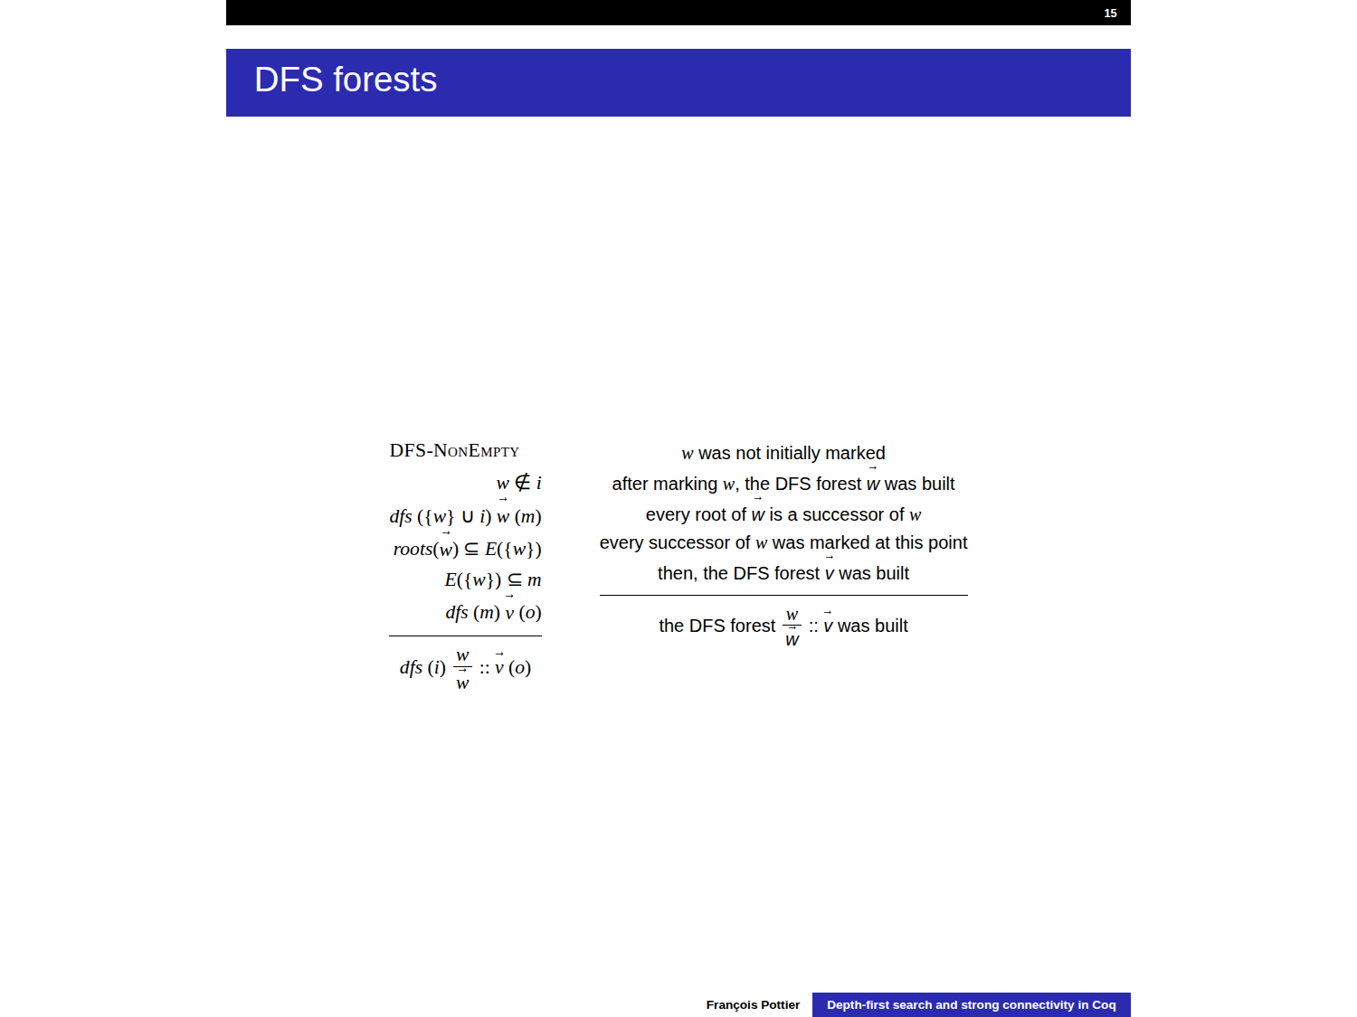15
DFS forests
DFS-NonEmpty
w ∉ i
dfs ({w} ∪ i) w (m)
roots(w) ⊆ E({w})
E({w}) ⊆ m
dfs (m) v (o)
dfs (i) ww :: v (o)
w was not initially marked
after marking w, the DFS forest w was built
every root of w is a successor of w
every successor of w was marked at this point
then, the DFS forest v was built
the DFS forest ww :: v was built
François Pottier
Depth-first search and strong connectivity in Coq